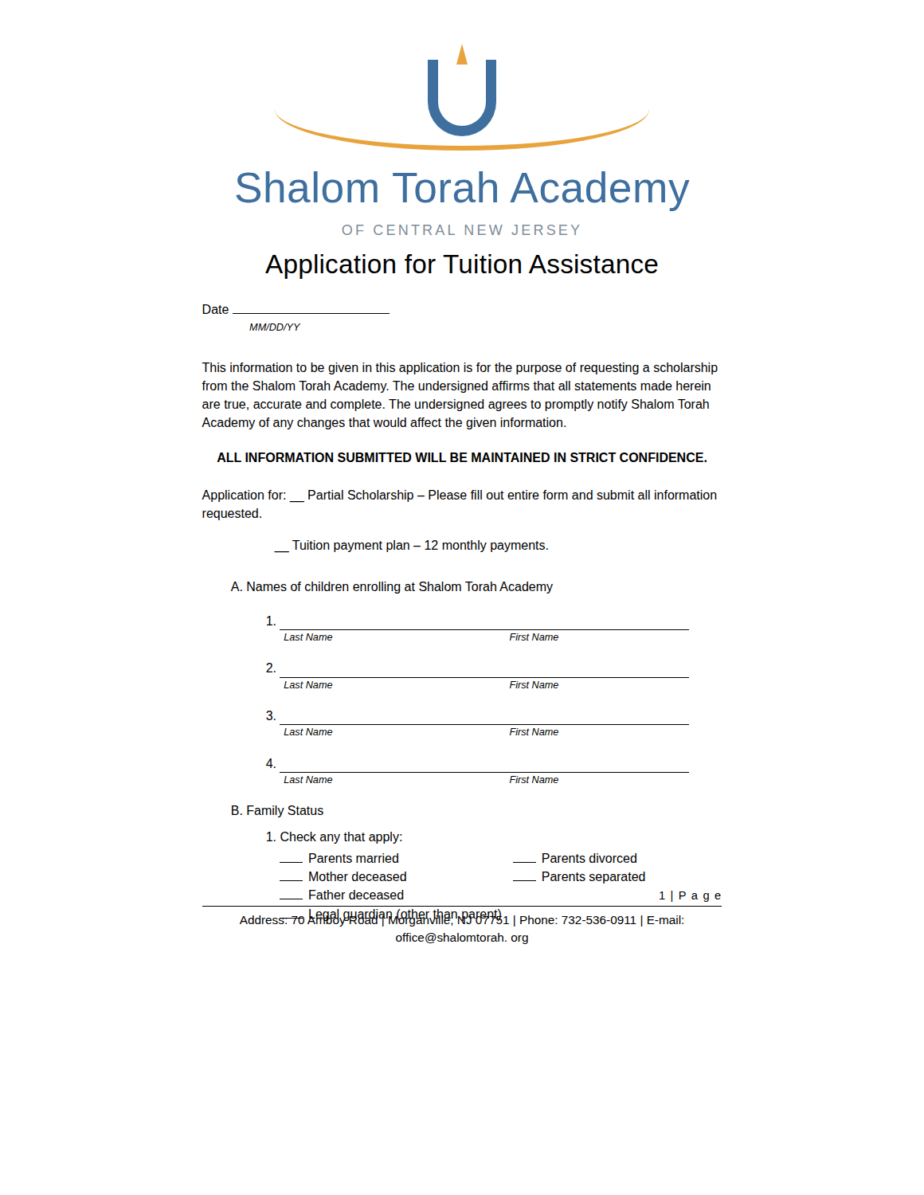Shalom Torah Academy
OF CENTRAL NEW JERSEY
Application for Tuition Assistance
Date
MM/DD/YY
This information to be given in this application is for the purpose of requesting a scholarship from the Shalom Torah Academy. The undersigned affirms that all statements made herein are true, accurate and complete. The undersigned agrees to promptly notify Shalom Torah Academy of any changes that would affect the given information.
ALL INFORMATION SUBMITTED WILL BE MAINTAINED IN STRICT CONFIDENCE.
Application for: __ Partial Scholarship – Please fill out entire form and submit all information requested.
__ Tuition payment plan – 12 monthly payments.
Names of children enrolling at Shalom Torah Academy
Last Name First Name
Last Name First Name
Last Name First Name
Last Name First Name
Family Status
Check any that apply:
Parents married
Parents divorced
Mother deceased
Parents separated
Father deceased
Legal guardian (other than parent)
1 | P a g e
Address: 70 Amboy Road | Morganville, NJ 07751 | Phone: 732-536-0911 | E-mail: office@shalomtorah. org